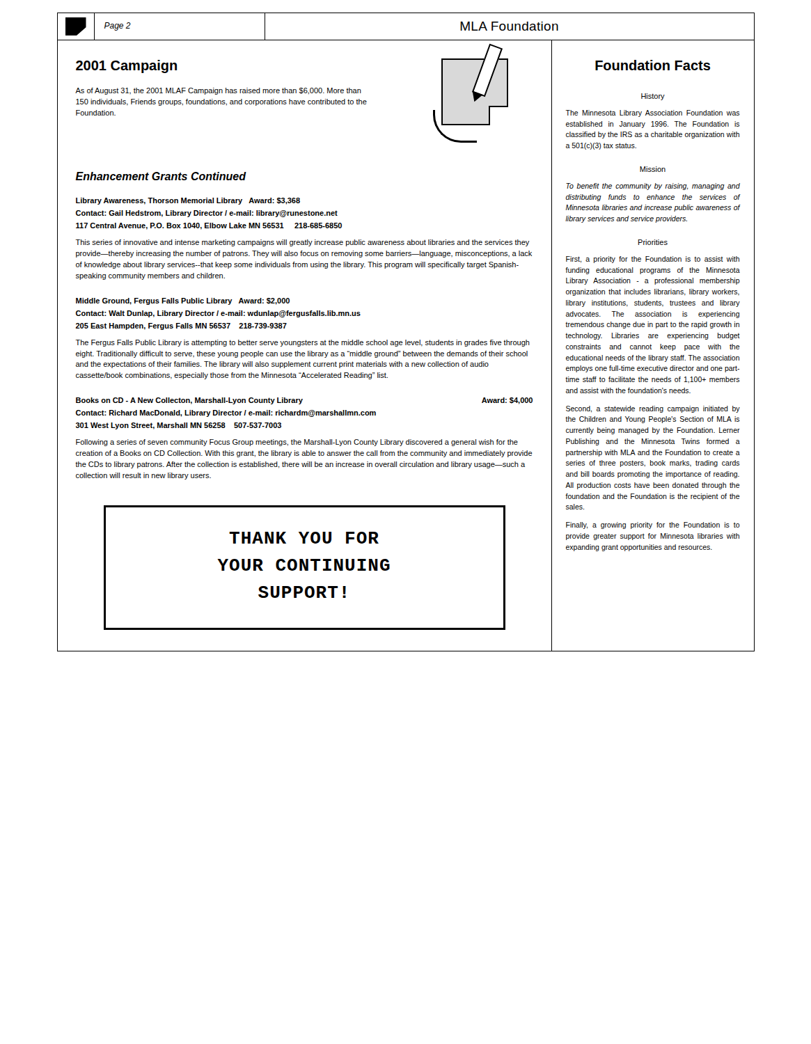Page 2
MLA Foundation
2001 Campaign
As of August 31, the 2001 MLAF Campaign has raised more than $6,000. More than 150 individuals, Friends groups, foundations, and corporations have contributed to the Foundation.
Enhancement Grants Continued
Library Awareness, Thorson Memorial Library Award: $3,368
Contact: Gail Hedstrom, Library Director / e-mail: library@runestone.net
117 Central Avenue, P.O. Box 1040, Elbow Lake MN 56531 218-685-6850
This series of innovative and intense marketing campaigns will greatly increase public awareness about libraries and the services they provide—thereby increasing the number of patrons. They will also focus on removing some barriers—language, misconceptions, a lack of knowledge about library services--that keep some individuals from using the library. This program will specifically target Spanish-speaking community members and children.
Middle Ground, Fergus Falls Public Library Award: $2,000
Contact: Walt Dunlap, Library Director / e-mail: wdunlap@fergusfalls.lib.mn.us
205 East Hampden, Fergus Falls MN 56537 218-739-9387
The Fergus Falls Public Library is attempting to better serve youngsters at the middle school age level, students in grades five through eight. Traditionally difficult to serve, these young people can use the library as a “middle ground” between the demands of their school and the expectations of their families. The library will also supplement current print materials with a new collection of audio cassette/book combinations, especially those from the Minnesota “Accelerated Reading” list.
Books on CD - A New Collecton, Marshall-Lyon County LibraryAward: $4,000
Contact: Richard MacDonald, Library Director / e-mail: richardm@marshallmn.com
301 West Lyon Street, Marshall MN 56258 507-537-7003
Following a series of seven community Focus Group meetings, the Marshall-Lyon County Library discovered a general wish for the creation of a Books on CD Collection. With this grant, the library is able to answer the call from the community and immediately provide the CDs to library patrons. After the collection is established, there will be an increase in overall circulation and library usage—such a collection will result in new library users.
THANK YOU FOR
YOUR CONTINUING
SUPPORT!
Foundation Facts
History
The Minnesota Library Association Foundation was established in January 1996. The Foundation is classified by the IRS as a charitable organization with a 501(c)(3) tax status.
Mission
To benefit the community by raising, managing and distributing funds to enhance the services of Minnesota libraries and increase public awareness of library services and service providers.
Priorities
First, a priority for the Foundation is to assist with funding educational programs of the Minnesota Library Association - a professional membership organization that includes librarians, library workers, library institutions, students, trustees and library advocates. The association is experiencing tremendous change due in part to the rapid growth in technology. Libraries are experiencing budget constraints and cannot keep pace with the educational needs of the library staff. The association employs one full-time executive director and one part-time staff to facilitate the needs of 1,100+ members and assist with the foundation's needs.
Second, a statewide reading campaign initiated by the Children and Young People's Section of MLA is currently being managed by the Foundation. Lerner Publishing and the Minnesota Twins formed a partnership with MLA and the Foundation to create a series of three posters, book marks, trading cards and bill boards promoting the importance of reading. All production costs have been donated through the foundation and the Foundation is the recipient of the sales.
Finally, a growing priority for the Foundation is to provide greater support for Minnesota libraries with expanding grant opportunities and resources.